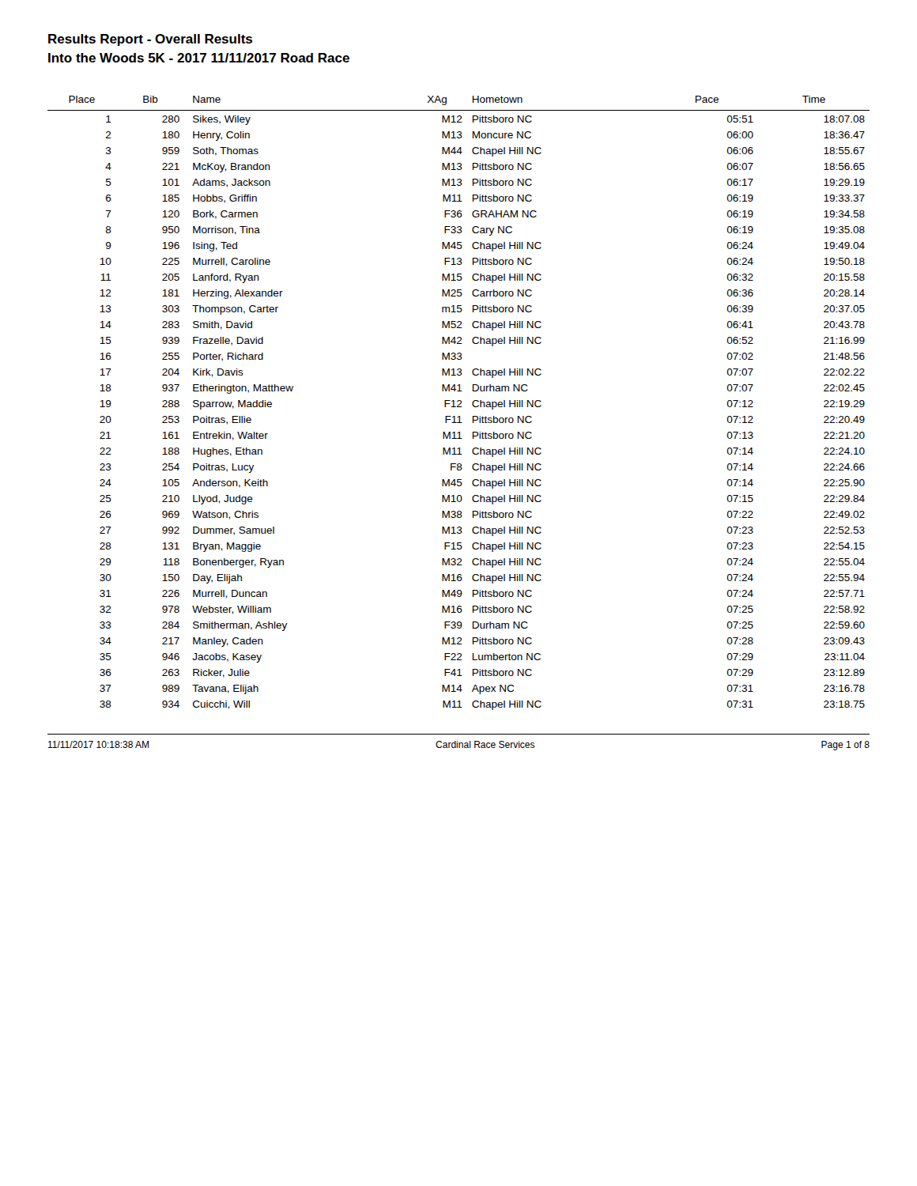Results Report - Overall Results
Into the Woods 5K - 2017 11/11/2017 Road Race
| Place | Bib | Name | XAg | Hometown | Pace | Time |
| --- | --- | --- | --- | --- | --- | --- |
| 1 | 280 | Sikes, Wiley | M12 | Pittsboro NC | 05:51 | 18:07.08 |
| 2 | 180 | Henry, Colin | M13 | Moncure NC | 06:00 | 18:36.47 |
| 3 | 959 | Soth, Thomas | M44 | Chapel Hill NC | 06:06 | 18:55.67 |
| 4 | 221 | McKoy, Brandon | M13 | Pittsboro NC | 06:07 | 18:56.65 |
| 5 | 101 | Adams, Jackson | M13 | Pittsboro NC | 06:17 | 19:29.19 |
| 6 | 185 | Hobbs, Griffin | M11 | Pittsboro NC | 06:19 | 19:33.37 |
| 7 | 120 | Bork, Carmen | F36 | GRAHAM NC | 06:19 | 19:34.58 |
| 8 | 950 | Morrison, Tina | F33 | Cary NC | 06:19 | 19:35.08 |
| 9 | 196 | Ising, Ted | M45 | Chapel Hill NC | 06:24 | 19:49.04 |
| 10 | 225 | Murrell, Caroline | F13 | Pittsboro NC | 06:24 | 19:50.18 |
| 11 | 205 | Lanford, Ryan | M15 | Chapel Hill NC | 06:32 | 20:15.58 |
| 12 | 181 | Herzing, Alexander | M25 | Carrboro NC | 06:36 | 20:28.14 |
| 13 | 303 | Thompson, Carter | m15 | Pittsboro NC | 06:39 | 20:37.05 |
| 14 | 283 | Smith, David | M52 | Chapel Hill NC | 06:41 | 20:43.78 |
| 15 | 939 | Frazelle, David | M42 | Chapel Hill NC | 06:52 | 21:16.99 |
| 16 | 255 | Porter, Richard | M33 | | 07:02 | 21:48.56 |
| 17 | 204 | Kirk, Davis | M13 | Chapel Hill NC | 07:07 | 22:02.22 |
| 18 | 937 | Etherington, Matthew | M41 | Durham NC | 07:07 | 22:02.45 |
| 19 | 288 | Sparrow, Maddie | F12 | Chapel Hill NC | 07:12 | 22:19.29 |
| 20 | 253 | Poitras, Ellie | F11 | Pittsboro NC | 07:12 | 22:20.49 |
| 21 | 161 | Entrekin, Walter | M11 | Pittsboro NC | 07:13 | 22:21.20 |
| 22 | 188 | Hughes, Ethan | M11 | Chapel Hill NC | 07:14 | 22:24.10 |
| 23 | 254 | Poitras, Lucy | F8 | Chapel Hill NC | 07:14 | 22:24.66 |
| 24 | 105 | Anderson, Keith | M45 | Chapel Hill NC | 07:14 | 22:25.90 |
| 25 | 210 | Llyod, Judge | M10 | Chapel Hill NC | 07:15 | 22:29.84 |
| 26 | 969 | Watson, Chris | M38 | Pittsboro NC | 07:22 | 22:49.02 |
| 27 | 992 | Dummer, Samuel | M13 | Chapel Hill NC | 07:23 | 22:52.53 |
| 28 | 131 | Bryan, Maggie | F15 | Chapel Hill NC | 07:23 | 22:54.15 |
| 29 | 118 | Bonenberger, Ryan | M32 | Chapel Hill NC | 07:24 | 22:55.04 |
| 30 | 150 | Day, Elijah | M16 | Chapel Hill NC | 07:24 | 22:55.94 |
| 31 | 226 | Murrell, Duncan | M49 | Pittsboro NC | 07:24 | 22:57.71 |
| 32 | 978 | Webster, William | M16 | Pittsboro NC | 07:25 | 22:58.92 |
| 33 | 284 | Smitherman, Ashley | F39 | Durham NC | 07:25 | 22:59.60 |
| 34 | 217 | Manley, Caden | M12 | Pittsboro NC | 07:28 | 23:09.43 |
| 35 | 946 | Jacobs, Kasey | F22 | Lumberton NC | 07:29 | 23:11.04 |
| 36 | 263 | Ricker, Julie | F41 | Pittsboro NC | 07:29 | 23:12.89 |
| 37 | 989 | Tavana, Elijah | M14 | Apex NC | 07:31 | 23:16.78 |
| 38 | 934 | Cuicchi, Will | M11 | Chapel Hill NC | 07:31 | 23:18.75 |
11/11/2017 10:18:38 AM
Cardinal Race Services
Page 1 of 8